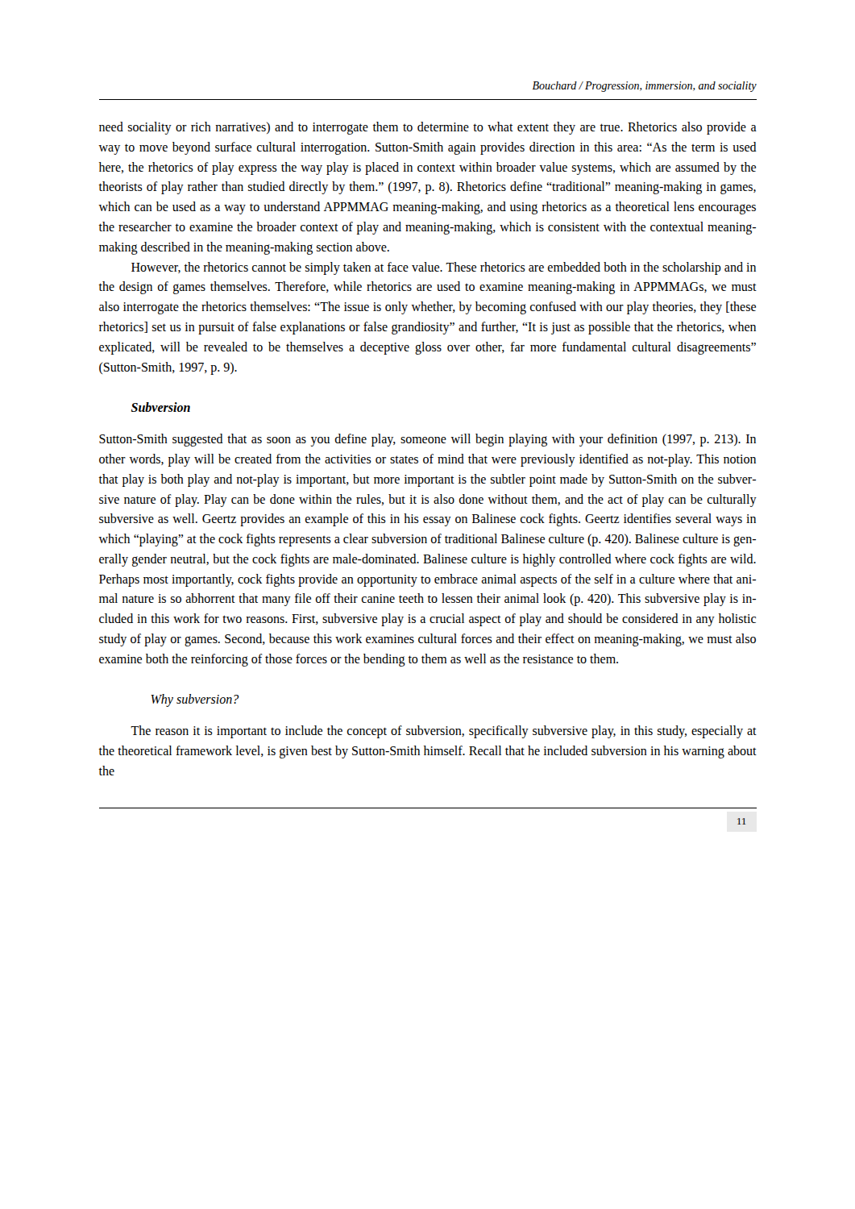Bouchard / Progression, immersion, and sociality
need sociality or rich narratives) and to interrogate them to determine to what extent they are true. Rhetorics also provide a way to move beyond surface cultural interrogation. Sutton-Smith again provides direction in this area: “As the term is used here, the rhetorics of play express the way play is placed in context within broader value systems, which are assumed by the theorists of play rather than studied directly by them.” (1997, p. 8). Rhetorics define “traditional” meaning-making in games, which can be used as a way to understand APPMMAG meaning-making, and using rhetorics as a theoretical lens encourages the researcher to examine the broader context of play and meaning-making, which is consistent with the contextual meaning-making described in the meaning-making section above.
However, the rhetorics cannot be simply taken at face value. These rhetorics are embedded both in the scholarship and in the design of games themselves. Therefore, while rhetorics are used to examine meaning-making in APPMMAGs, we must also interrogate the rhetorics themselves: “The issue is only whether, by becoming confused with our play theories, they [these rhetorics] set us in pursuit of false explanations or false grandiosity” and further, “It is just as possible that the rhetorics, when explicated, will be revealed to be themselves a deceptive gloss over other, far more fundamental cultural disagreements” (Sutton-Smith, 1997, p. 9).
Subversion
Sutton-Smith suggested that as soon as you define play, someone will begin playing with your definition (1997, p. 213). In other words, play will be created from the activities or states of mind that were previously identified as not-play. This notion that play is both play and not-play is important, but more important is the subtler point made by Sutton-Smith on the subversive nature of play. Play can be done within the rules, but it is also done without them, and the act of play can be culturally subversive as well. Geertz provides an example of this in his essay on Balinese cock fights. Geertz identifies several ways in which “playing” at the cock fights represents a clear subversion of traditional Balinese culture (p. 420). Balinese culture is generally gender neutral, but the cock fights are male-dominated. Balinese culture is highly controlled where cock fights are wild. Perhaps most importantly, cock fights provide an opportunity to embrace animal aspects of the self in a culture where that animal nature is so abhorrent that many file off their canine teeth to lessen their animal look (p. 420). This subversive play is included in this work for two reasons. First, subversive play is a crucial aspect of play and should be considered in any holistic study of play or games. Second, because this work examines cultural forces and their effect on meaning-making, we must also examine both the reinforcing of those forces or the bending to them as well as the resistance to them.
Why subversion?
The reason it is important to include the concept of subversion, specifically subversive play, in this study, especially at the theoretical framework level, is given best by Sutton-Smith himself. Recall that he included subversion in his warning about the
11